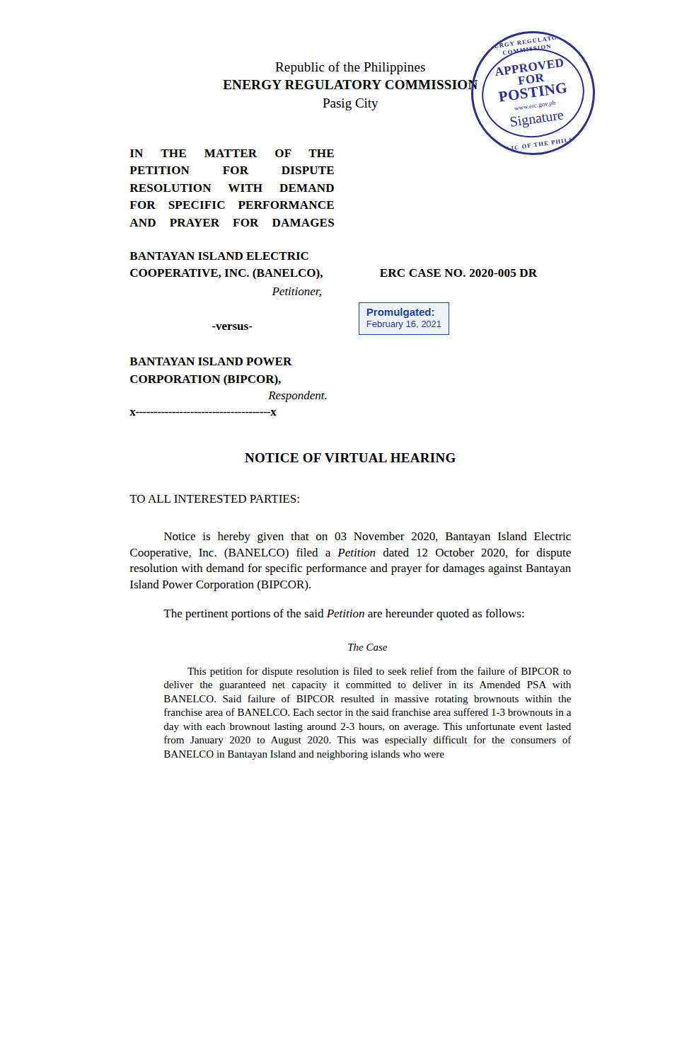Energy Regulatory Commission
APPROVED FOR
POSTING
www.erc.gov.ph
Signature
Republic of the Philippines
Republic of the Philippines
ENERGY REGULATORY COMMISSION
Pasig City
IN THE MATTER OF THE PETITION FOR DISPUTE RESOLUTION WITH DEMAND FOR SPECIFIC PERFORMANCE AND PRAYER FOR DAMAGES
BANTAYAN ISLAND ELECTRIC COOPERATIVE, INC. (BANELCO),
Petitioner,
-versus-
BANTAYAN ISLAND POWER CORPORATION (BIPCOR),
Respondent.
x-------------------------------------x
ERC CASE NO. 2020-005 DR
Promulgated:
February 16, 2021
NOTICE OF VIRTUAL HEARING
TO ALL INTERESTED PARTIES:
Notice is hereby given that on 03 November 2020, Bantayan Island Electric Cooperative, Inc. (BANELCO) filed a Petition dated 12 October 2020, for dispute resolution with demand for specific performance and prayer for damages against Bantayan Island Power Corporation (BIPCOR).
The pertinent portions of the said Petition are hereunder quoted as follows:
The Case
This petition for dispute resolution is filed to seek relief from the failure of BIPCOR to deliver the guaranteed net capacity it committed to deliver in its Amended PSA with BANELCO. Said failure of BIPCOR resulted in massive rotating brownouts within the franchise area of BANELCO. Each sector in the said franchise area suffered 1-3 brownouts in a day with each brownout lasting around 2-3 hours, on average. This unfortunate event lasted from January 2020 to August 2020. This was especially difficult for the consumers of BANELCO in Bantayan Island and neighboring islands who were